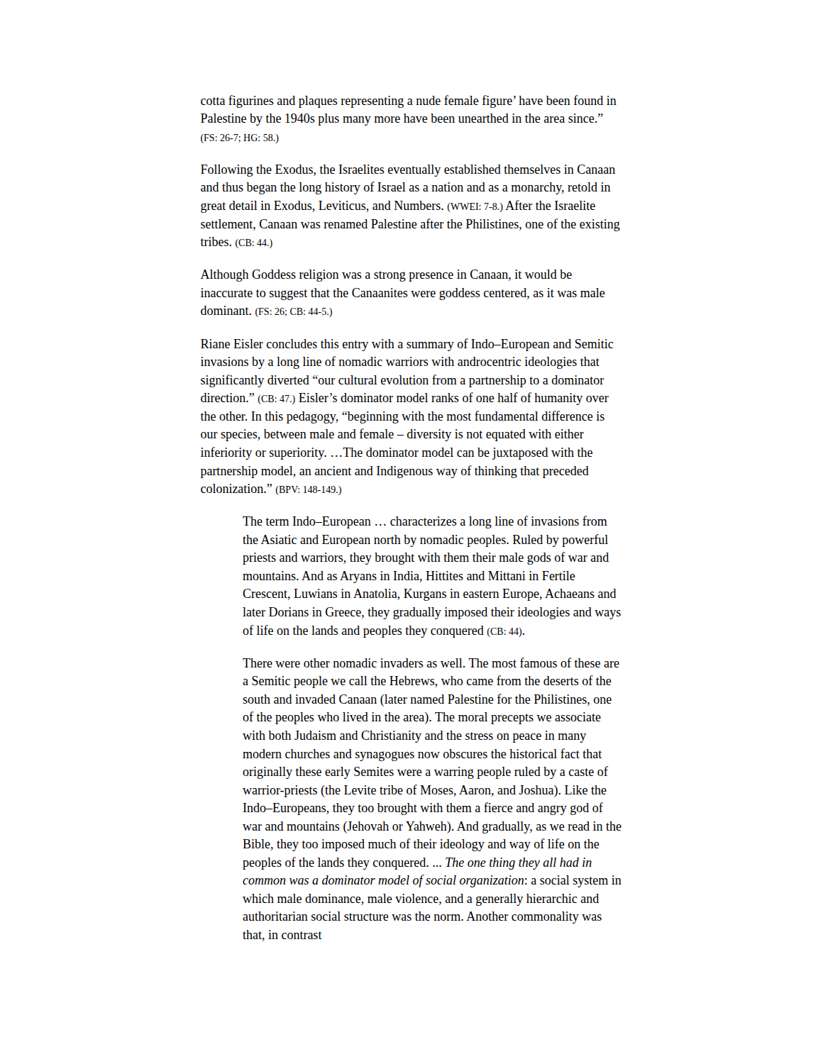cotta figurines and plaques representing a nude female figure’ have been found in Palestine by the 1940s plus many more have been unearthed in the area since.” (FS: 26-7; HG: 58.)
Following the Exodus, the Israelites eventually established themselves in Canaan and thus began the long history of Israel as a nation and as a monarchy, retold in great detail in Exodus, Leviticus, and Numbers. (WWEI: 7-8.) After the Israelite settlement, Canaan was renamed Palestine after the Philistines, one of the existing tribes. (CB: 44.)
Although Goddess religion was a strong presence in Canaan, it would be inaccurate to suggest that the Canaanites were goddess centered, as it was male dominant. (FS: 26; CB: 44-5.)
Riane Eisler concludes this entry with a summary of Indo–European and Semitic invasions by a long line of nomadic warriors with androcentric ideologies that significantly diverted “our cultural evolution from a partnership to a dominator direction.” (CB: 47.) Eisler’s dominator model ranks of one half of humanity over the other. In this pedagogy, “beginning with the most fundamental difference is our species, between male and female – diversity is not equated with either inferiority or superiority. …The dominator model can be juxtaposed with the partnership model, an ancient and Indigenous way of thinking that preceded colonization.” (BPV: 148-149.)
The term Indo–European … characterizes a long line of invasions from the Asiatic and European north by nomadic peoples. Ruled by powerful priests and warriors, they brought with them their male gods of war and mountains. And as Aryans in India, Hittites and Mittani in Fertile Crescent, Luwians in Anatolia, Kurgans in eastern Europe, Achaeans and later Dorians in Greece, they gradually imposed their ideologies and ways of life on the lands and peoples they conquered (CB: 44).
There were other nomadic invaders as well. The most famous of these are a Semitic people we call the Hebrews, who came from the deserts of the south and invaded Canaan (later named Palestine for the Philistines, one of the peoples who lived in the area). The moral precepts we associate with both Judaism and Christianity and the stress on peace in many modern churches and synagogues now obscures the historical fact that originally these early Semites were a warring people ruled by a caste of warrior-priests (the Levite tribe of Moses, Aaron, and Joshua). Like the Indo–Europeans, they too brought with them a fierce and angry god of war and mountains (Jehovah or Yahweh). And gradually, as we read in the Bible, they too imposed much of their ideology and way of life on the peoples of the lands they conquered. ... The one thing they all had in common was a dominator model of social organization: a social system in which male dominance, male violence, and a generally hierarchic and authoritarian social structure was the norm. Another commonality was that, in contrast